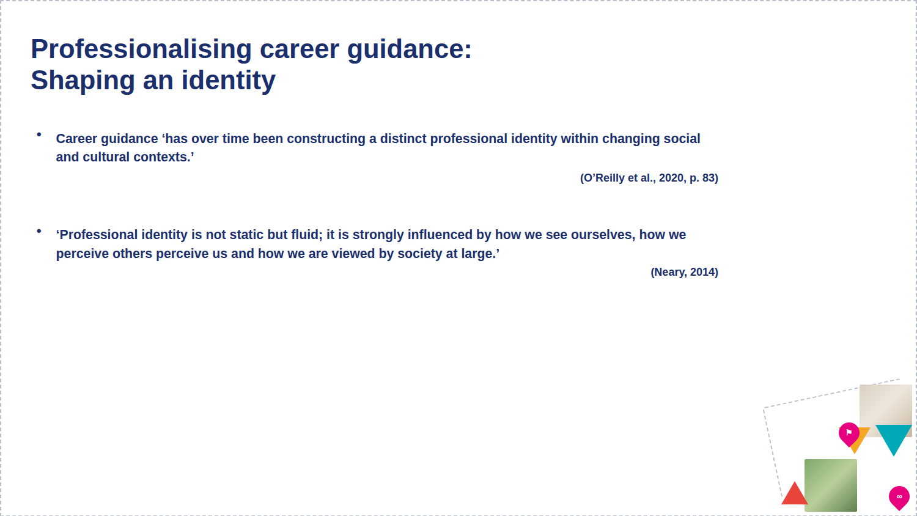Professionalising career guidance:
Shaping an identity
Career guidance ‘has over time been constructing a distinct professional identity within changing social and cultural contexts.’
(O’Reilly et al., 2020, p. 83)
‘Professional identity is not static but fluid; it is strongly influenced by how we see ourselves, how we perceive others perceive us and how we are viewed by society at large.’
(Neary, 2014)
⚑
∞